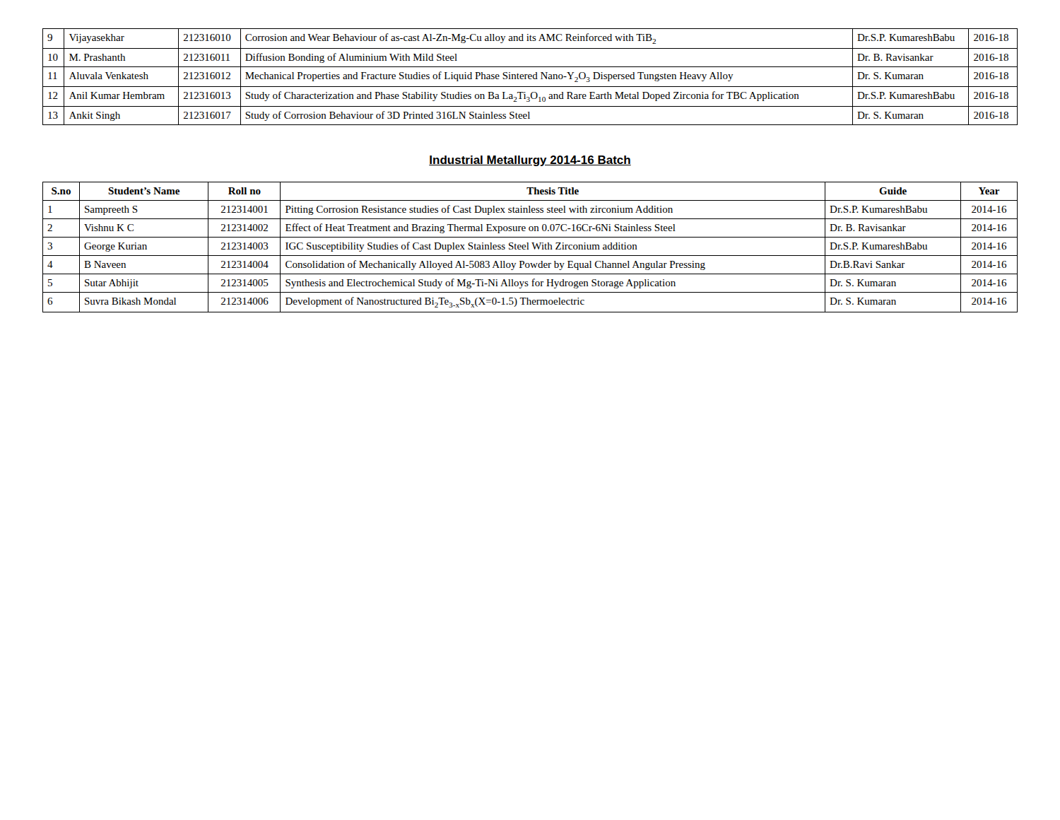| 9 | Vijayasekhar | 212316010 | Corrosion and Wear Behaviour of as-cast Al-Zn-Mg-Cu alloy and its AMC Reinforced with TiB 2 | Dr.S.P. KumareshBabu | 2016-18 |
| 10 | M. Prashanth | 212316011 | Diffusion Bonding of Aluminium With Mild Steel | Dr. B. Ravisankar | 2016-18 |
| 11 | Aluvala Venkatesh | 212316012 | Mechanical Properties and Fracture Studies of Liquid Phase Sintered Nano-Y 2 O 3 Dispersed Tungsten Heavy Alloy | Dr. S. Kumaran | 2016-18 |
| 12 | Anil Kumar Hembram | 212316013 | Study of Characterization and Phase Stability Studies on Ba La 2 Ti 3 O 10 and Rare Earth Metal Doped Zirconia for TBC Application | Dr.S.P. KumareshBabu | 2016-18 |
| 13 | Ankit Singh | 212316017 | Study of Corrosion Behaviour of 3D Printed 316LN Stainless Steel | Dr. S. Kumaran | 2016-18 |
Industrial Metallurgy 2014-16 Batch
| S.no | Student’s Name | Roll no | Thesis Title | Guide | Year |
| --- | --- | --- | --- | --- | --- |
| 1 | Sampreeth S | 212314001 | Pitting Corrosion Resistance studies of Cast Duplex stainless steel with zirconium Addition | Dr.S.P. KumareshBabu | 2014-16 |
| 2 | Vishnu K C | 212314002 | Effect of Heat Treatment and Brazing Thermal Exposure on 0.07C-16Cr-6Ni Stainless Steel | Dr. B. Ravisankar | 2014-16 |
| 3 | George Kurian | 212314003 | IGC Susceptibility Studies of Cast Duplex Stainless Steel With Zirconium addition | Dr.S.P. KumareshBabu | 2014-16 |
| 4 | B Naveen | 212314004 | Consolidation of Mechanically Alloyed Al-5083 Alloy Powder by Equal Channel Angular Pressing | Dr.B.Ravi Sankar | 2014-16 |
| 5 | Sutar Abhijit | 212314005 | Synthesis and Electrochemical Study of Mg-Ti-Ni Alloys for Hydrogen Storage Application | Dr. S. Kumaran | 2014-16 |
| 6 | Suvra Bikash Mondal | 212314006 | Development of Nanostructured Bi 2 Te 3-x Sb x (X=0-1.5) Thermoelectric | Dr. S. Kumaran | 2014-16 |